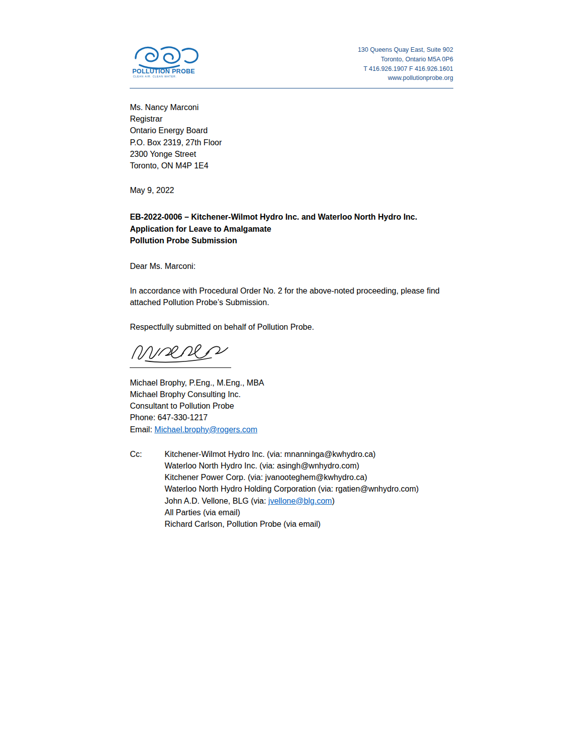POLLUTION PROBE CLEAN AIR. CLEAN WATER.
130 Queens Quay East, Suite 902
Toronto, Ontario M5A 0P6
T 416.926.1907 F 416.926.1601
www.pollutionprobe.org
Ms. Nancy Marconi
Registrar
Ontario Energy Board
P.O. Box 2319, 27th Floor
2300 Yonge Street
Toronto, ON M4P 1E4
May 9, 2022
EB-2022-0006 – Kitchener-Wilmot Hydro Inc. and Waterloo North Hydro Inc.
Application for Leave to Amalgamate
Pollution Probe Submission
Dear Ms. Marconi:
In accordance with Procedural Order No. 2 for the above-noted proceeding, please find attached Pollution Probe’s Submission.
Respectfully submitted on behalf of Pollution Probe.
Michael Brophy, P.Eng., M.Eng., MBA
Michael Brophy Consulting Inc.
Consultant to Pollution Probe
Phone: 647-330-1217
Email: Michael.brophy@rogers.com
Cc:
Kitchener-Wilmot Hydro Inc. (via: mnanninga@kwhydro.ca)
Waterloo North Hydro Inc. (via: asingh@wnhydro.com)
Kitchener Power Corp. (via: jvanooteghem@kwhydro.ca)
Waterloo North Hydro Holding Corporation (via: rgatien@wnhydro.com)
John A.D. Vellone, BLG (via: jvellone@blg.com)
All Parties (via email)
Richard Carlson, Pollution Probe (via email)